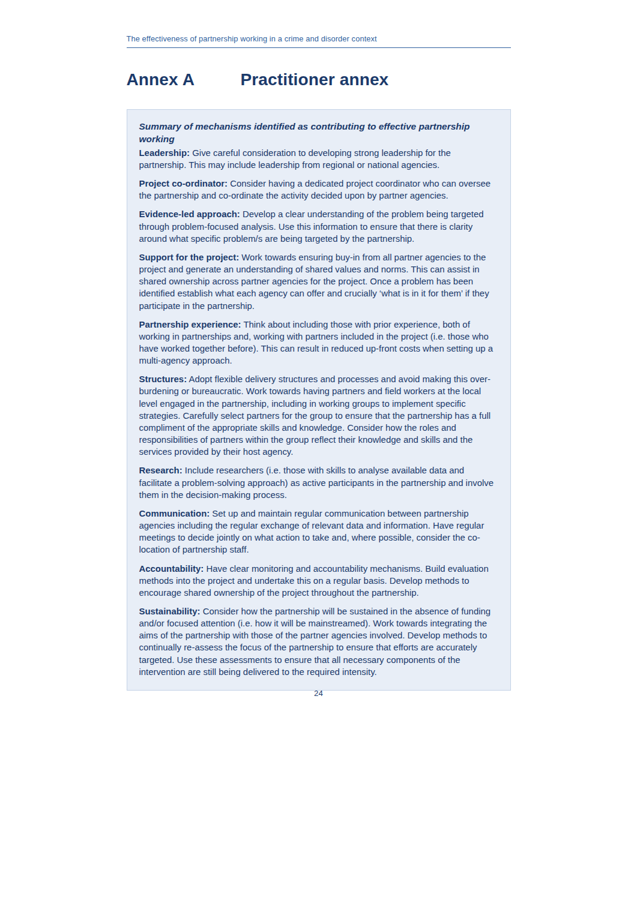The effectiveness of partnership working in a crime and disorder context
Annex APractitioner annex
Summary of mechanisms identified as contributing to effective partnership working
Leadership: Give careful consideration to developing strong leadership for the partnership. This may include leadership from regional or national agencies.
Project co-ordinator: Consider having a dedicated project coordinator who can oversee the partnership and co-ordinate the activity decided upon by partner agencies.
Evidence-led approach: Develop a clear understanding of the problem being targeted through problem-focused analysis. Use this information to ensure that there is clarity around what specific problem/s are being targeted by the partnership.
Support for the project: Work towards ensuring buy-in from all partner agencies to the project and generate an understanding of shared values and norms. This can assist in shared ownership across partner agencies for the project. Once a problem has been identified establish what each agency can offer and crucially ‘what is in it for them’ if they participate in the partnership.
Partnership experience: Think about including those with prior experience, both of working in partnerships and, working with partners included in the project (i.e. those who have worked together before). This can result in reduced up-front costs when setting up a multi-agency approach.
Structures: Adopt flexible delivery structures and processes and avoid making this over-burdening or bureaucratic. Work towards having partners and field workers at the local level engaged in the partnership, including in working groups to implement specific strategies. Carefully select partners for the group to ensure that the partnership has a full compliment of the appropriate skills and knowledge. Consider how the roles and responsibilities of partners within the group reflect their knowledge and skills and the services provided by their host agency.
Research: Include researchers (i.e. those with skills to analyse available data and facilitate a problem-solving approach) as active participants in the partnership and involve them in the decision-making process.
Communication: Set up and maintain regular communication between partnership agencies including the regular exchange of relevant data and information. Have regular meetings to decide jointly on what action to take and, where possible, consider the co-location of partnership staff.
Accountability: Have clear monitoring and accountability mechanisms. Build evaluation methods into the project and undertake this on a regular basis. Develop methods to encourage shared ownership of the project throughout the partnership.
Sustainability: Consider how the partnership will be sustained in the absence of funding and/or focused attention (i.e. how it will be mainstreamed). Work towards integrating the aims of the partnership with those of the partner agencies involved. Develop methods to continually re-assess the focus of the partnership to ensure that efforts are accurately targeted. Use these assessments to ensure that all necessary components of the intervention are still being delivered to the required intensity.
24